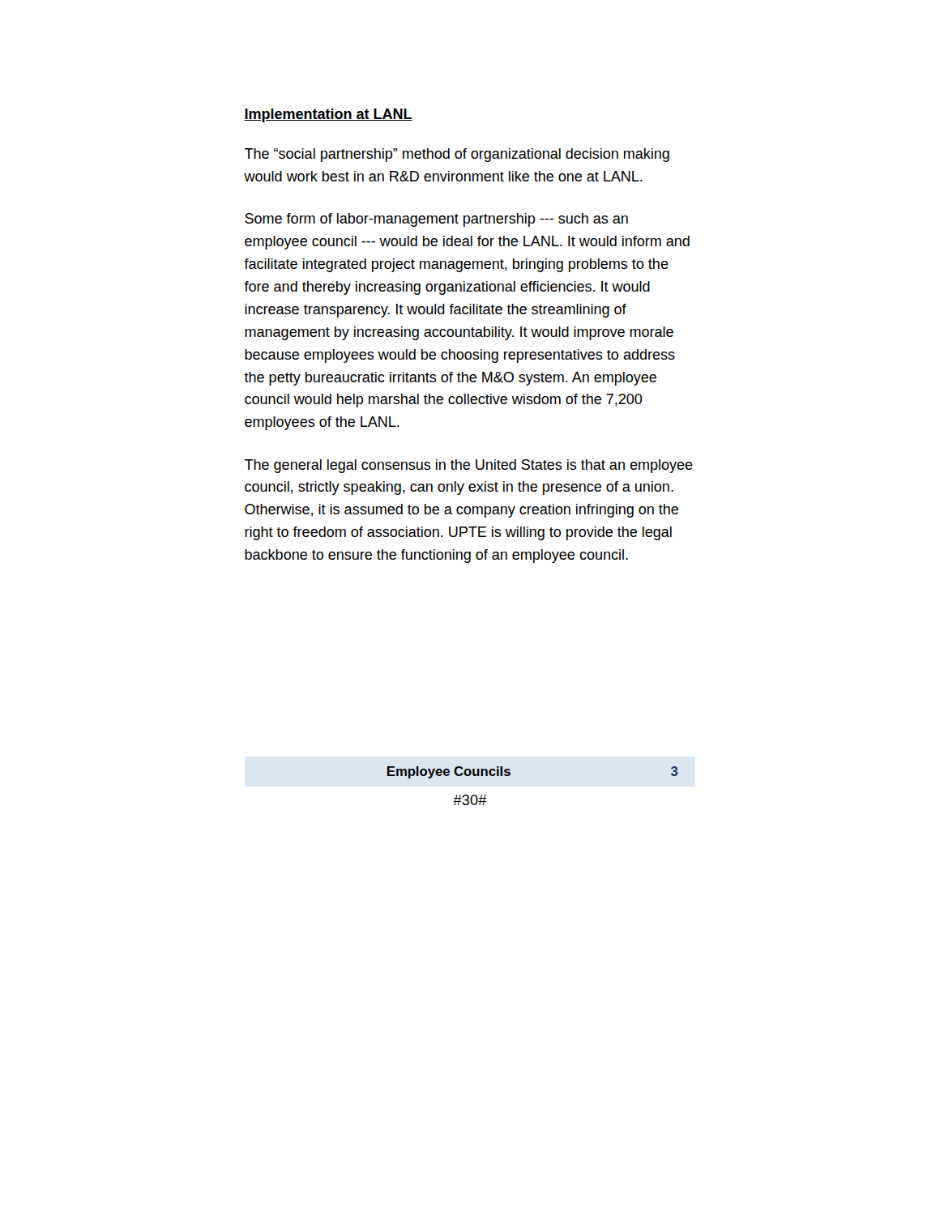Implementation at LANL
The “social partnership” method of organizational decision making would work best in an R&D environment like the one at LANL.
Some form of labor-management partnership --- such as an employee council --- would be ideal for the LANL. It would inform and facilitate integrated project management, bringing problems to the fore and thereby increasing organizational efficiencies. It would increase transparency. It would facilitate the streamlining of management by increasing accountability. It would improve morale because employees would be choosing representatives to address the petty bureaucratic irritants of the M&O system. An employee council would help marshal the collective wisdom of the 7,200 employees of the LANL.
The general legal consensus in the United States is that an employee council, strictly speaking, can only exist in the presence of a union. Otherwise, it is assumed to be a company creation infringing on the right to freedom of association. UPTE is willing to provide the legal backbone to ensure the functioning of an employee council.
Employee Councils
3
#30#